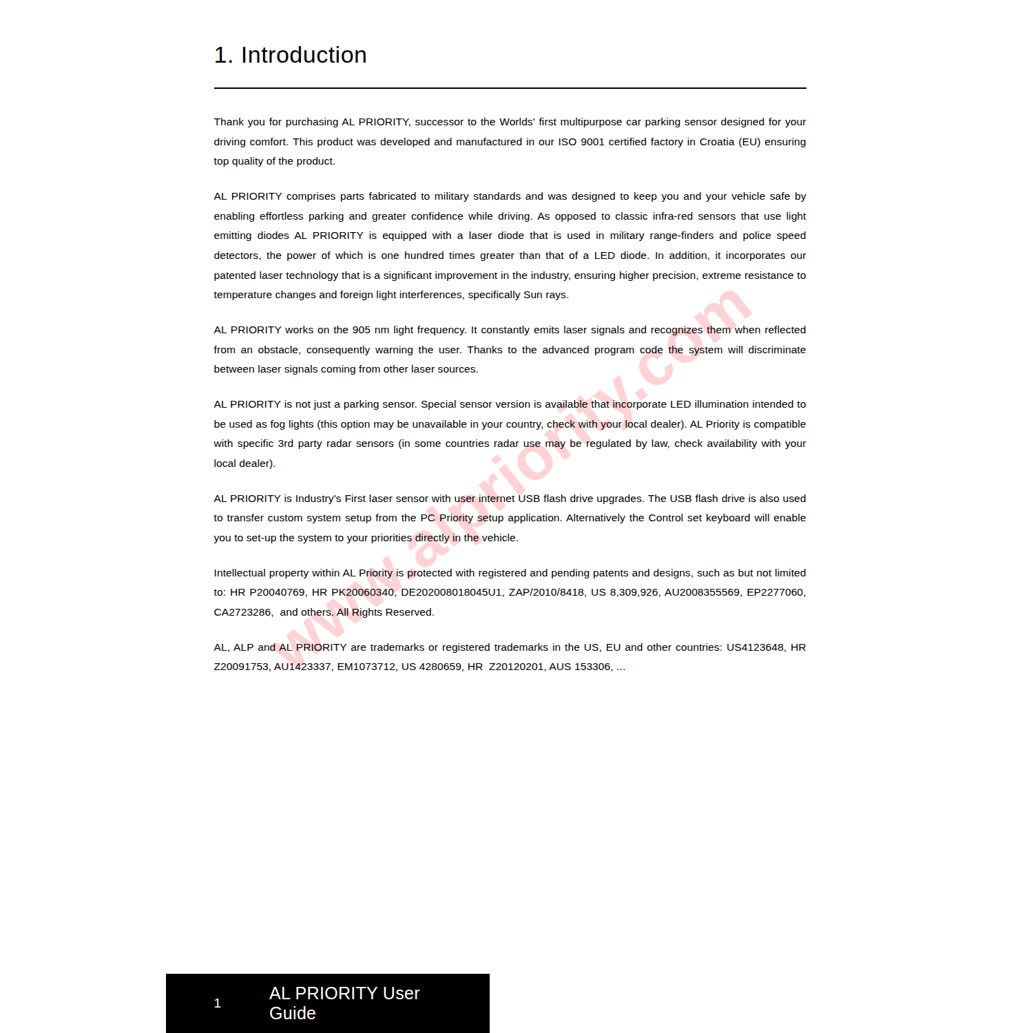1. Introduction
www.alpriority.com
Thank you for purchasing AL PRIORITY, successor to the Worlds' first multipurpose car parking sensor designed for your driving comfort. This product was developed and manufactured in our ISO 9001 certified factory in Croatia (EU) ensuring top quality of the product.
AL PRIORITY comprises parts fabricated to military standards and was designed to keep you and your vehicle safe by enabling effortless parking and greater confidence while driving. As opposed to classic infra-red sensors that use light emitting diodes AL PRIORITY is equipped with a laser diode that is used in military range-finders and police speed detectors, the power of which is one hundred times greater than that of a LED diode. In addition, it incorporates our patented laser technology that is a significant improvement in the industry, ensuring higher precision, extreme resistance to temperature changes and foreign light interferences, specifically Sun rays.
AL PRIORITY works on the 905 nm light frequency. It constantly emits laser signals and recognizes them when reflected from an obstacle, consequently warning the user. Thanks to the advanced program code the system will discriminate between laser signals coming from other laser sources.
AL PRIORITY is not just a parking sensor. Special sensor version is available that incorporate LED illumination intended to be used as fog lights (this option may be unavailable in your country, check with your local dealer). AL Priority is compatible with specific 3rd party radar sensors (in some countries radar use may be regulated by law, check availability with your local dealer).
AL PRIORITY is Industry's First laser sensor with user internet USB flash drive upgrades. The USB flash drive is also used to transfer custom system setup from the PC Priority setup application. Alternatively the Control set keyboard will enable you to set-up the system to your priorities directly in the vehicle.
Intellectual property within AL Priority is protected with registered and pending patents and designs, such as but not limited to: HR P20040769, HR PK20060340, DE202008018045U1, ZAP/2010/8418, US 8,309,926, AU2008355569, EP2277060, CA2723286, and others. All Rights Reserved.
AL, ALP and AL PRIORITY are trademarks or registered trademarks in the US, EU and other countries: US4123648, HR Z20091753, AU1423337, EM1073712, US 4280659, HR Z20120201, AUS 153306, ...
1 AL PRIORITY User Guide